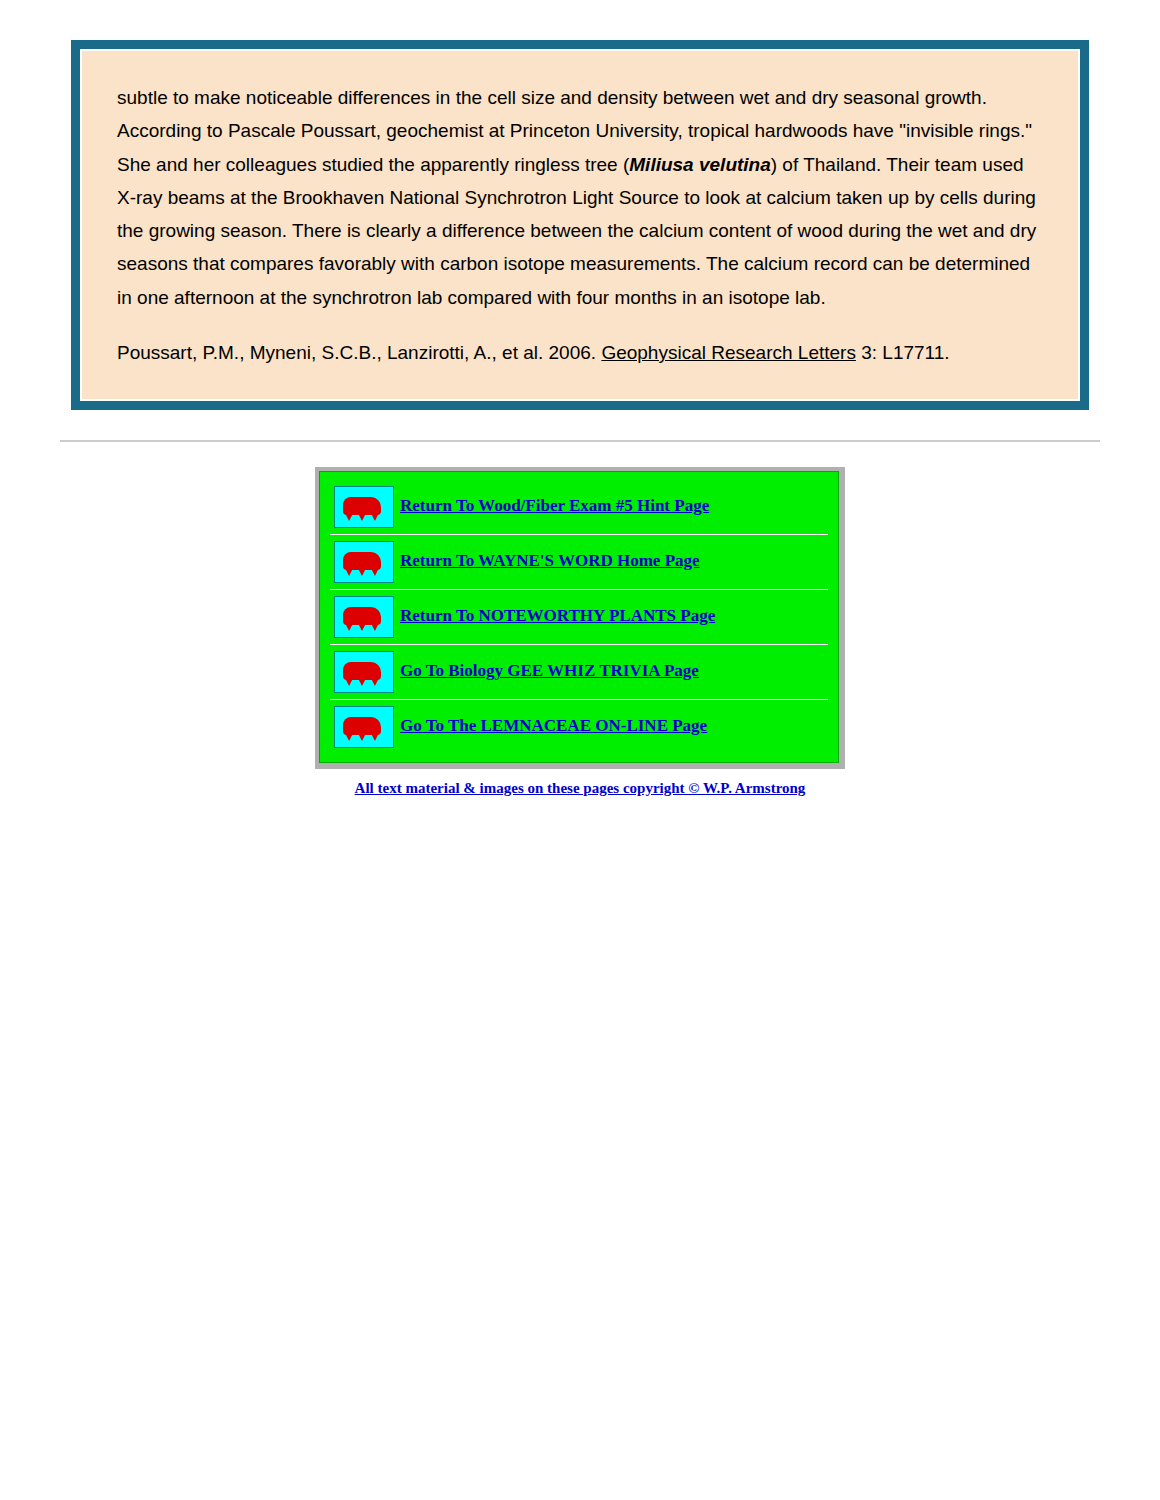subtle to make noticeable differences in the cell size and density between wet and dry seasonal growth. According to Pascale Poussart, geochemist at Princeton University, tropical hardwoods have "invisible rings." She and her colleagues studied the apparently ringless tree (Miliusa velutina) of Thailand. Their team used X-ray beams at the Brookhaven National Synchrotron Light Source to look at calcium taken up by cells during the growing season. There is clearly a difference between the calcium content of wood during the wet and dry seasons that compares favorably with carbon isotope measurements. The calcium record can be determined in one afternoon at the synchrotron lab compared with four months in an isotope lab.
Poussart, P.M., Myneni, S.C.B., Lanzirotti, A., et al. 2006. Geophysical Research Letters 3: L17711.
| Return To Wood/Fiber Exam #5 Hint Page |
| Return To WAYNE'S WORD Home Page |
| Return To NOTEWORTHY PLANTS Page |
| Go To Biology GEE WHIZ TRIVIA Page |
| Go To The LEMNACEAE ON-LINE Page |
All text material & images on these pages copyright © W.P. Armstrong